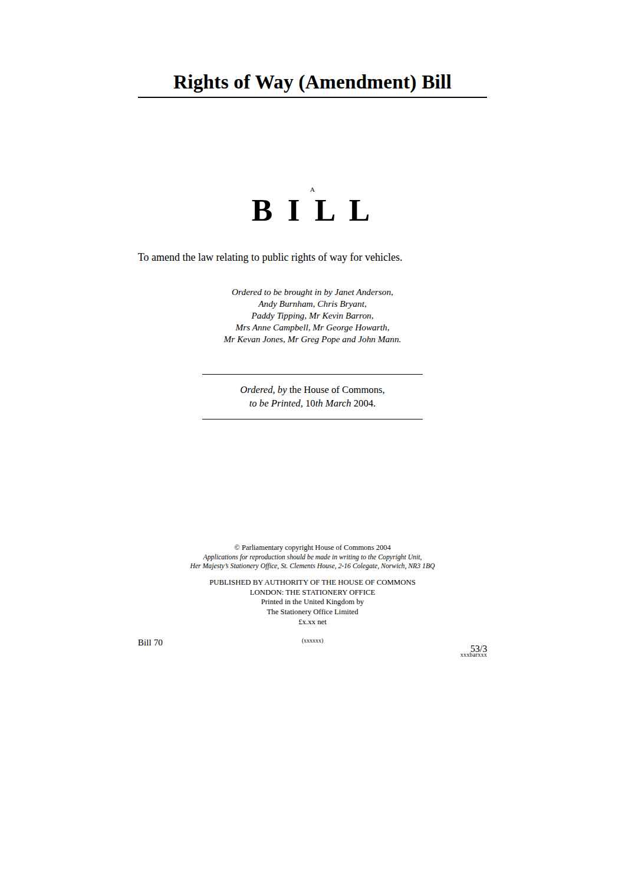Rights of Way (Amendment) Bill
A
B I L L
To amend the law relating to public rights of way for vehicles.
Ordered to be brought in by Janet Anderson,
Andy Burnham, Chris Bryant,
Paddy Tipping, Mr Kevin Barron,
Mrs Anne Campbell, Mr George Howarth,
Mr Kevan Jones, Mr Greg Pope and John Mann.
Ordered, by the House of Commons,
to be Printed, 10th March 2004.
© Parliamentary copyright House of Commons 2004
Applications for reproduction should be made in writing to the Copyright Unit,
Her Majesty’s Stationery Office, St. Clements House, 2-16 Colegate, Norwich, NR3 1BQ
PUBLISHED BY AUTHORITY OF THE HOUSE OF COMMONS
LONDON: THE STATIONERY OFFICE
Printed in the United Kingdom by
The Stationery Office Limited
£x.xx net
Bill 70
(xxxxxx)
53/3
xxxbarxxx